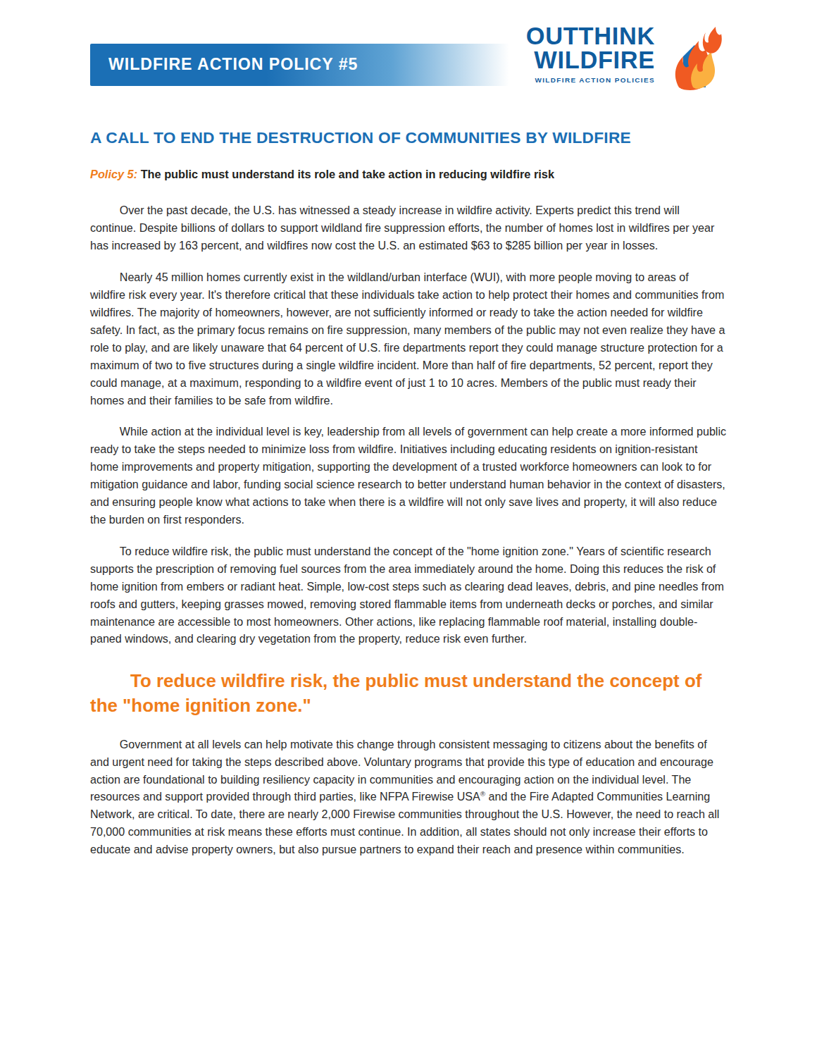Wildfire Action Policy #5
OUTTHINK WILDFIRE WILDFIRE ACTION POLICIES
A Call to End the Destruction of Communities by Wildfire
Policy 5: The public must understand its role and take action in reducing wildfire risk
Over the past decade, the U.S. has witnessed a steady increase in wildfire activity. Experts predict this trend will continue. Despite billions of dollars to support wildland fire suppression efforts, the number of homes lost in wildfires per year has increased by 163 percent, and wildfires now cost the U.S. an estimated $63 to $285 billion per year in losses.
Nearly 45 million homes currently exist in the wildland/urban interface (WUI), with more people moving to areas of wildfire risk every year. It's therefore critical that these individuals take action to help protect their homes and communities from wildfires. The majority of homeowners, however, are not sufficiently informed or ready to take the action needed for wildfire safety. In fact, as the primary focus remains on fire suppression, many members of the public may not even realize they have a role to play, and are likely unaware that 64 percent of U.S. fire departments report they could manage structure protection for a maximum of two to five structures during a single wildfire incident. More than half of fire departments, 52 percent, report they could manage, at a maximum, responding to a wildfire event of just 1 to 10 acres. Members of the public must ready their homes and their families to be safe from wildfire.
While action at the individual level is key, leadership from all levels of government can help create a more informed public ready to take the steps needed to minimize loss from wildfire. Initiatives including educating residents on ignition-resistant home improvements and property mitigation, supporting the development of a trusted workforce homeowners can look to for mitigation guidance and labor, funding social science research to better understand human behavior in the context of disasters, and ensuring people know what actions to take when there is a wildfire will not only save lives and property, it will also reduce the burden on first responders.
To reduce wildfire risk, the public must understand the concept of the "home ignition zone." Years of scientific research supports the prescription of removing fuel sources from the area immediately around the home. Doing this reduces the risk of home ignition from embers or radiant heat. Simple, low-cost steps such as clearing dead leaves, debris, and pine needles from roofs and gutters, keeping grasses mowed, removing stored flammable items from underneath decks or porches, and similar maintenance are accessible to most homeowners. Other actions, like replacing flammable roof material, installing double-paned windows, and clearing dry vegetation from the property, reduce risk even further.
To reduce wildfire risk, the public must understand the concept of the "home ignition zone."
Government at all levels can help motivate this change through consistent messaging to citizens about the benefits of and urgent need for taking the steps described above. Voluntary programs that provide this type of education and encourage action are foundational to building resiliency capacity in communities and encouraging action on the individual level. The resources and support provided through third parties, like NFPA Firewise USA® and the Fire Adapted Communities Learning Network, are critical. To date, there are nearly 2,000 Firewise communities throughout the U.S. However, the need to reach all 70,000 communities at risk means these efforts must continue. In addition, all states should not only increase their efforts to educate and advise property owners, but also pursue partners to expand their reach and presence within communities.